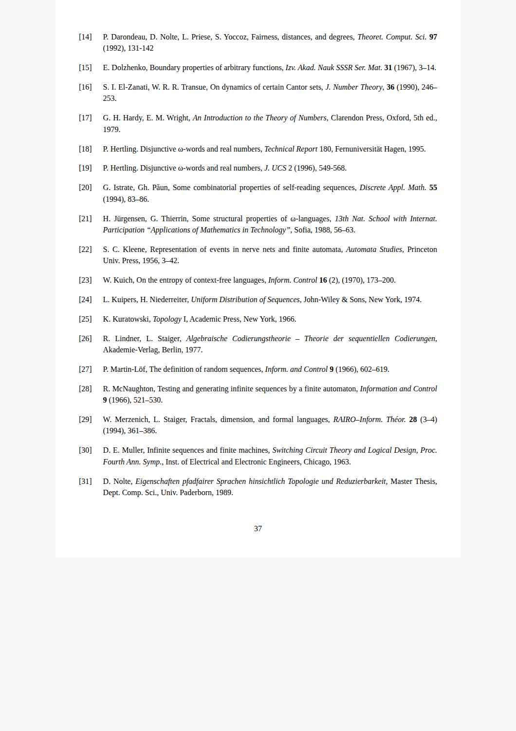[14] P. Darondeau, D. Nolte, L. Priese, S. Yoccoz, Fairness, distances, and degrees, Theoret. Comput. Sci. 97 (1992), 131-142
[15] E. Dolzhenko, Boundary properties of arbitrary functions, Izv. Akad. Nauk SSSR Ser. Mat. 31 (1967), 3–14.
[16] S. I. El-Zanati, W. R. R. Transue, On dynamics of certain Cantor sets, J. Number Theory, 36 (1990), 246–253.
[17] G. H. Hardy, E. M. Wright, An Introduction to the Theory of Numbers, Clarendon Press, Oxford, 5th ed., 1979.
[18] P. Hertling. Disjunctive ω-words and real numbers, Technical Report 180, Fernuniversität Hagen, 1995.
[19] P. Hertling. Disjunctive ω-words and real numbers, J. UCS 2 (1996), 549-568.
[20] G. Istrate, Gh. Păun, Some combinatorial properties of self-reading sequences, Discrete Appl. Math. 55 (1994), 83–86.
[21] H. Jürgensen, G. Thierrin, Some structural properties of ω-languages, 13th Nat. School with Internat. Participation “Applications of Mathematics in Technology”, Sofia, 1988, 56–63.
[22] S. C. Kleene, Representation of events in nerve nets and finite automata, Automata Studies, Princeton Univ. Press, 1956, 3–42.
[23] W. Kuich, On the entropy of context-free languages, Inform. Control 16 (2), (1970), 173–200.
[24] L. Kuipers, H. Niederreiter, Uniform Distribution of Sequences, John-Wiley & Sons, New York, 1974.
[25] K. Kuratowski, Topology I, Academic Press, New York, 1966.
[26] R. Lindner, L. Staiger, Algebraische Codierungstheorie – Theorie der sequentiellen Codierungen, Akademie-Verlag, Berlin, 1977.
[27] P. Martin-Löf, The definition of random sequences, Inform. and Control 9 (1966), 602–619.
[28] R. McNaughton, Testing and generating infinite sequences by a finite automaton, Information and Control 9 (1966), 521–530.
[29] W. Merzenich, L. Staiger, Fractals, dimension, and formal languages, RAIRO–Inform. Théor. 28 (3–4) (1994), 361–386.
[30] D. E. Muller, Infinite sequences and finite machines, Switching Circuit Theory and Logical Design, Proc. Fourth Ann. Symp., Inst. of Electrical and Electronic Engineers, Chicago, 1963.
[31] D. Nolte, Eigenschaften pfadfairer Sprachen hinsichtlich Topologie und Reduzierbarkeit, Master Thesis, Dept. Comp. Sci., Univ. Paderborn, 1989.
37